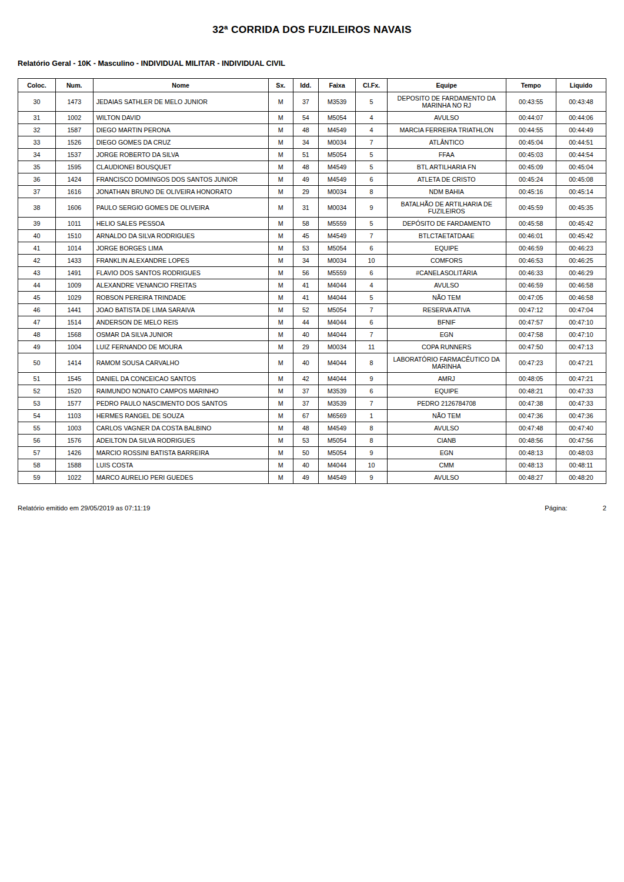32ª CORRIDA DOS FUZILEIROS NAVAIS
Relatório Geral - 10K - Masculino - INDIVIDUAL MILITAR - INDIVIDUAL CIVIL
| Coloc. | Num. | Nome | Sx. | Idd. | Faixa | Cl.Fx. | Equipe | Tempo | Liquido |
| --- | --- | --- | --- | --- | --- | --- | --- | --- | --- |
| 30 | 1473 | JEDAIAS SATHLER DE MELO JUNIOR | M | 37 | M3539 | 5 | DEPOSITO DE FARDAMENTO DA MARINHA NO RJ | 00:43:55 | 00:43:48 |
| 31 | 1002 | WILTON DAVID | M | 54 | M5054 | 4 | AVULSO | 00:44:07 | 00:44:06 |
| 32 | 1587 | DIEGO MARTIN PERONA | M | 48 | M4549 | 4 | MARCIA FERREIRA TRIATHLON | 00:44:55 | 00:44:49 |
| 33 | 1526 | DIEGO GOMES DA CRUZ | M | 34 | M0034 | 7 | ATLÂNTICO | 00:45:04 | 00:44:51 |
| 34 | 1537 | JORGE ROBERTO DA SILVA | M | 51 | M5054 | 5 | FFAA | 00:45:03 | 00:44:54 |
| 35 | 1595 | CLAUDIONEI BOUSQUET | M | 48 | M4549 | 5 | BTL ARTILHARIA FN | 00:45:09 | 00:45:04 |
| 36 | 1424 | FRANCISCO DOMINGOS DOS SANTOS JUNIOR | M | 49 | M4549 | 6 | ATLETA DE CRISTO | 00:45:24 | 00:45:08 |
| 37 | 1616 | JONATHAN BRUNO DE OLIVEIRA HONORATO | M | 29 | M0034 | 8 | NDM BAHIA | 00:45:16 | 00:45:14 |
| 38 | 1606 | PAULO SERGIO GOMES DE OLIVEIRA | M | 31 | M0034 | 9 | BATALHÃO DE ARTILHARIA DE FUZILEIROS | 00:45:59 | 00:45:35 |
| 39 | 1011 | HELIO SALES PESSOA | M | 58 | M5559 | 5 | DEPÓSITO DE FARDAMENTO | 00:45:58 | 00:45:42 |
| 40 | 1510 | ARNALDO DA SILVA RODRIGUES | M | 45 | M4549 | 7 | BTLCTAETATDAAE | 00:46:01 | 00:45:42 |
| 41 | 1014 | JORGE BORGES LIMA | M | 53 | M5054 | 6 | EQUIPE | 00:46:59 | 00:46:23 |
| 42 | 1433 | FRANKLIN ALEXANDRE LOPES | M | 34 | M0034 | 10 | COMFORS | 00:46:53 | 00:46:25 |
| 43 | 1491 | FLAVIO DOS SANTOS RODRIGUES | M | 56 | M5559 | 6 | #CANELASOLITÁRIA | 00:46:33 | 00:46:29 |
| 44 | 1009 | ALEXANDRE VENANCIO FREITAS | M | 41 | M4044 | 4 | AVULSO | 00:46:59 | 00:46:58 |
| 45 | 1029 | ROBSON PEREIRA TRINDADE | M | 41 | M4044 | 5 | NÃO TEM | 00:47:05 | 00:46:58 |
| 46 | 1441 | JOAO BATISTA DE LIMA SARAIVA | M | 52 | M5054 | 7 | RESERVA ATIVA | 00:47:12 | 00:47:04 |
| 47 | 1514 | ANDERSON DE MELO REIS | M | 44 | M4044 | 6 | BFNIF | 00:47:57 | 00:47:10 |
| 48 | 1568 | OSMAR DA SILVA JUNIOR | M | 40 | M4044 | 7 | EGN | 00:47:58 | 00:47:10 |
| 49 | 1004 | LUIZ FERNANDO DE MOURA | M | 29 | M0034 | 11 | COPA RUNNERS | 00:47:50 | 00:47:13 |
| 50 | 1414 | RAMOM SOUSA CARVALHO | M | 40 | M4044 | 8 | LABORATÓRIO FARMACÊUTICO DA MARINHA | 00:47:23 | 00:47:21 |
| 51 | 1545 | DANIEL DA CONCEICAO SANTOS | M | 42 | M4044 | 9 | AMRJ | 00:48:05 | 00:47:21 |
| 52 | 1520 | RAIMUNDO NONATO CAMPOS MARINHO | M | 37 | M3539 | 6 | EQUIPE | 00:48:21 | 00:47:33 |
| 53 | 1577 | PEDRO PAULO NASCIMENTO DOS SANTOS | M | 37 | M3539 | 7 | PEDRO 2126784708 | 00:47:38 | 00:47:33 |
| 54 | 1103 | HERMES RANGEL DE SOUZA | M | 67 | M6569 | 1 | NÃO TEM | 00:47:36 | 00:47:36 |
| 55 | 1003 | CARLOS VAGNER DA COSTA BALBINO | M | 48 | M4549 | 8 | AVULSO | 00:47:48 | 00:47:40 |
| 56 | 1576 | ADEILTON DA SILVA RODRIGUES | M | 53 | M5054 | 8 | CIANB | 00:48:56 | 00:47:56 |
| 57 | 1426 | MARCIO ROSSINI BATISTA BARREIRA | M | 50 | M5054 | 9 | EGN | 00:48:13 | 00:48:03 |
| 58 | 1588 | LUIS COSTA | M | 40 | M4044 | 10 | CMM | 00:48:13 | 00:48:11 |
| 59 | 1022 | MARCO AURELIO PERI GUEDES | M | 49 | M4549 | 9 | AVULSO | 00:48:27 | 00:48:20 |
Relatório emitido em 29/05/2019 as 07:11:19 Página: 2